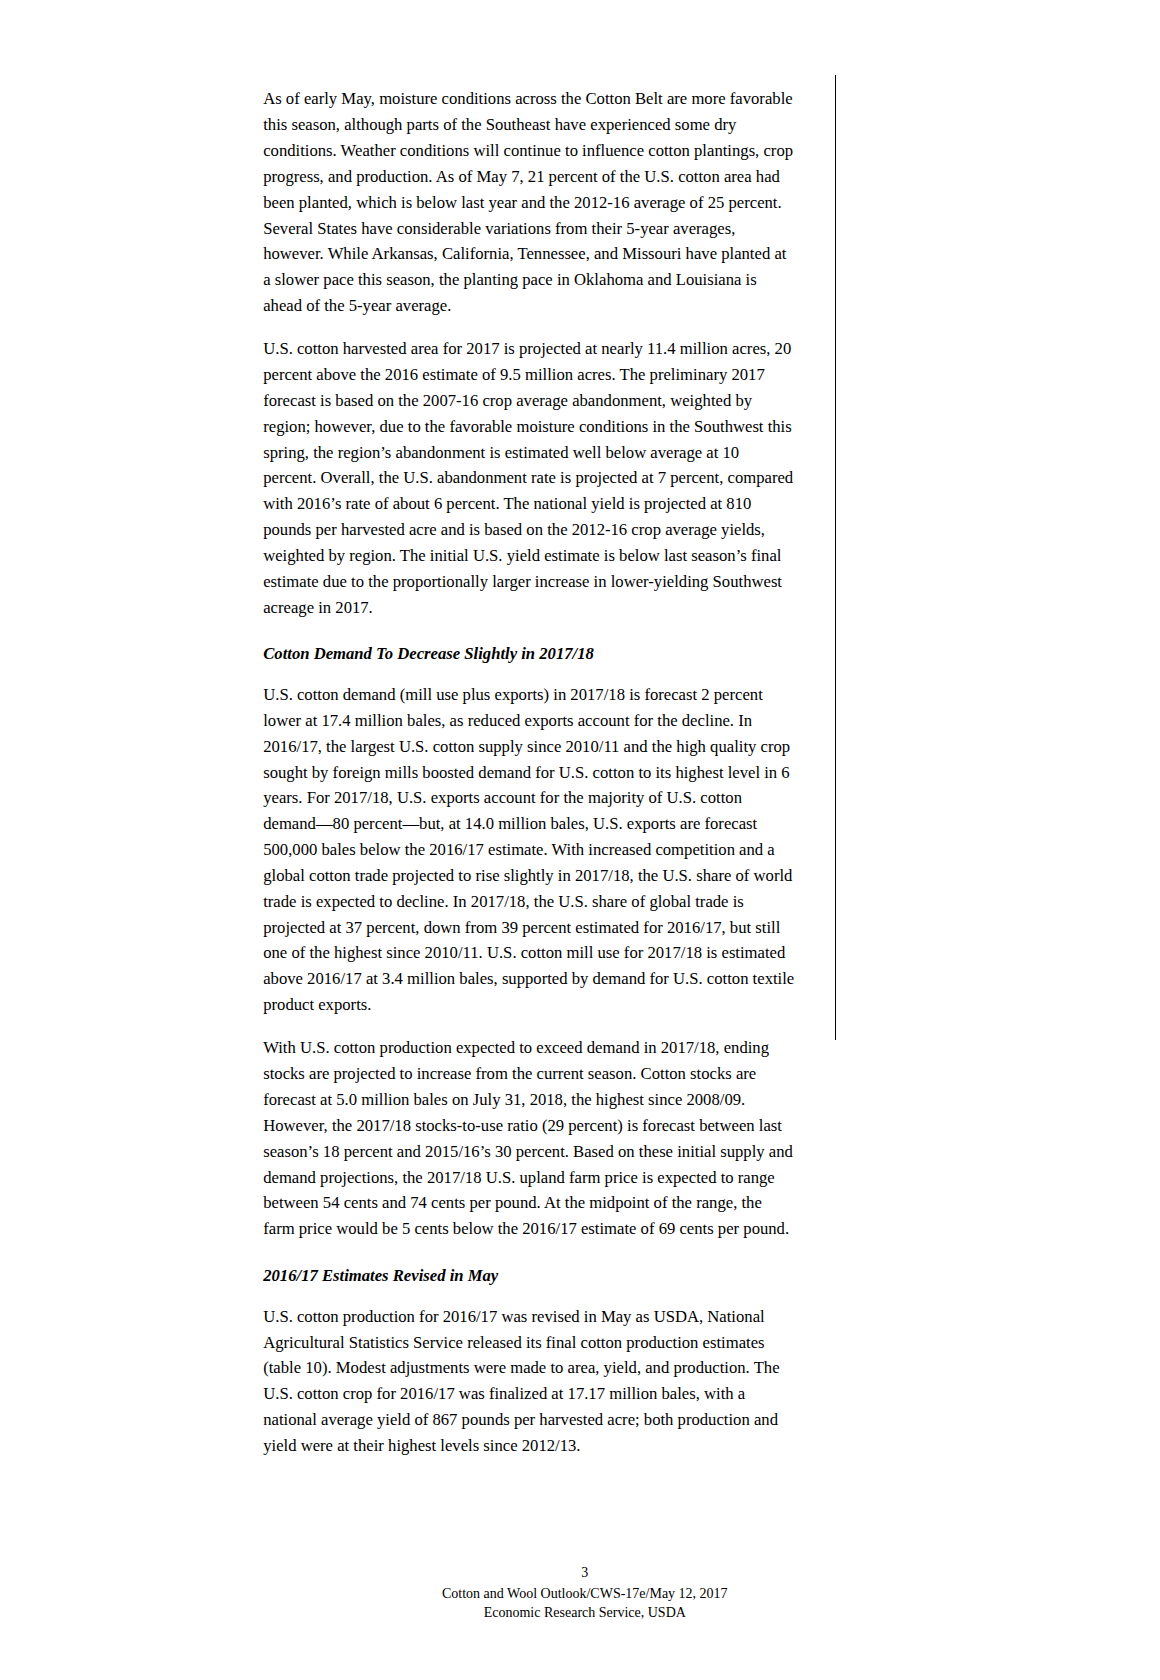As of early May, moisture conditions across the Cotton Belt are more favorable this season, although parts of the Southeast have experienced some dry conditions. Weather conditions will continue to influence cotton plantings, crop progress, and production. As of May 7, 21 percent of the U.S. cotton area had been planted, which is below last year and the 2012-16 average of 25 percent. Several States have considerable variations from their 5-year averages, however. While Arkansas, California, Tennessee, and Missouri have planted at a slower pace this season, the planting pace in Oklahoma and Louisiana is ahead of the 5-year average.
U.S. cotton harvested area for 2017 is projected at nearly 11.4 million acres, 20 percent above the 2016 estimate of 9.5 million acres. The preliminary 2017 forecast is based on the 2007-16 crop average abandonment, weighted by region; however, due to the favorable moisture conditions in the Southwest this spring, the region’s abandonment is estimated well below average at 10 percent. Overall, the U.S. abandonment rate is projected at 7 percent, compared with 2016’s rate of about 6 percent. The national yield is projected at 810 pounds per harvested acre and is based on the 2012-16 crop average yields, weighted by region. The initial U.S. yield estimate is below last season’s final estimate due to the proportionally larger increase in lower-yielding Southwest acreage in 2017.
Cotton Demand To Decrease Slightly in 2017/18
U.S. cotton demand (mill use plus exports) in 2017/18 is forecast 2 percent lower at 17.4 million bales, as reduced exports account for the decline. In 2016/17, the largest U.S. cotton supply since 2010/11 and the high quality crop sought by foreign mills boosted demand for U.S. cotton to its highest level in 6 years. For 2017/18, U.S. exports account for the majority of U.S. cotton demand—80 percent—but, at 14.0 million bales, U.S. exports are forecast 500,000 bales below the 2016/17 estimate. With increased competition and a global cotton trade projected to rise slightly in 2017/18, the U.S. share of world trade is expected to decline. In 2017/18, the U.S. share of global trade is projected at 37 percent, down from 39 percent estimated for 2016/17, but still one of the highest since 2010/11. U.S. cotton mill use for 2017/18 is estimated above 2016/17 at 3.4 million bales, supported by demand for U.S. cotton textile product exports.
With U.S. cotton production expected to exceed demand in 2017/18, ending stocks are projected to increase from the current season. Cotton stocks are forecast at 5.0 million bales on July 31, 2018, the highest since 2008/09. However, the 2017/18 stocks-to-use ratio (29 percent) is forecast between last season’s 18 percent and 2015/16’s 30 percent. Based on these initial supply and demand projections, the 2017/18 U.S. upland farm price is expected to range between 54 cents and 74 cents per pound. At the midpoint of the range, the farm price would be 5 cents below the 2016/17 estimate of 69 cents per pound.
2016/17 Estimates Revised in May
U.S. cotton production for 2016/17 was revised in May as USDA, National Agricultural Statistics Service released its final cotton production estimates (table 10). Modest adjustments were made to area, yield, and production. The U.S. cotton crop for 2016/17 was finalized at 17.17 million bales, with a national average yield of 867 pounds per harvested acre; both production and yield were at their highest levels since 2012/13.
3
Cotton and Wool Outlook/CWS-17e/May 12, 2017
Economic Research Service, USDA